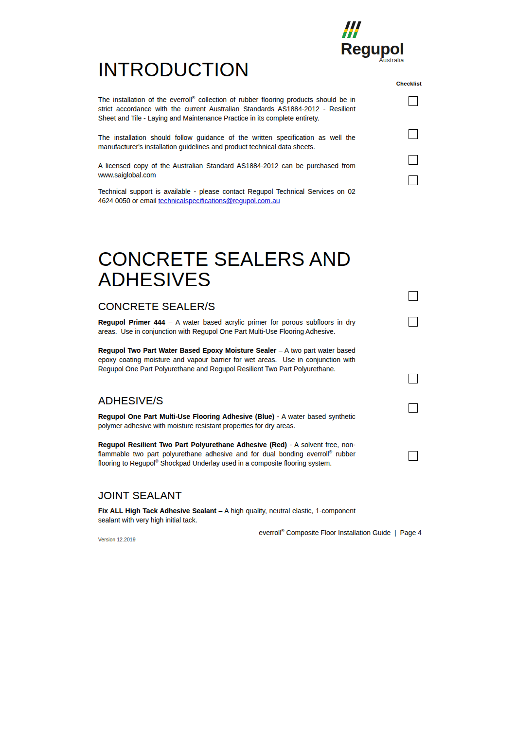Regupol
Australia
Checklist
INTRODUCTION
The installation of the everroll® collection of rubber flooring products should be in strict accordance with the current Australian Standards AS1884-2012 - Resilient Sheet and Tile - Laying and Maintenance Practice in its complete entirety.
The installation should follow guidance of the written specification as well the manufacturer's installation guidelines and product technical data sheets.
A licensed copy of the Australian Standard AS1884-2012 can be purchased from www.saiglobal.com
Technical support is available - please contact Regupol Technical Services on 02 4624 0050 or email technicalspecifications@regupol.com.au
CONCRETE SEALERS AND
ADHESIVES
CONCRETE SEALER/S
Regupol Primer 444 – A water based acrylic primer for porous subfloors in dry areas. Use in conjunction with Regupol One Part Multi-Use Flooring Adhesive.
Regupol Two Part Water Based Epoxy Moisture Sealer – A two part water based epoxy coating moisture and vapour barrier for wet areas. Use in conjunction with Regupol One Part Polyurethane and Regupol Resilient Two Part Polyurethane.
ADHESIVE/S
Regupol One Part Multi-Use Flooring Adhesive (Blue) - A water based synthetic polymer adhesive with moisture resistant properties for dry areas.
Regupol Resilient Two Part Polyurethane Adhesive (Red) - A solvent free, non-flammable two part polyurethane adhesive and for dual bonding everroll® rubber flooring to Regupol® Shockpad Underlay used in a composite flooring system.
JOINT SEALANT
Fix ALL High Tack Adhesive Sealant – A high quality, neutral elastic, 1-component sealant with very high initial tack.
Version 12.2019
everroll® Composite Floor Installation Guide | Page 4